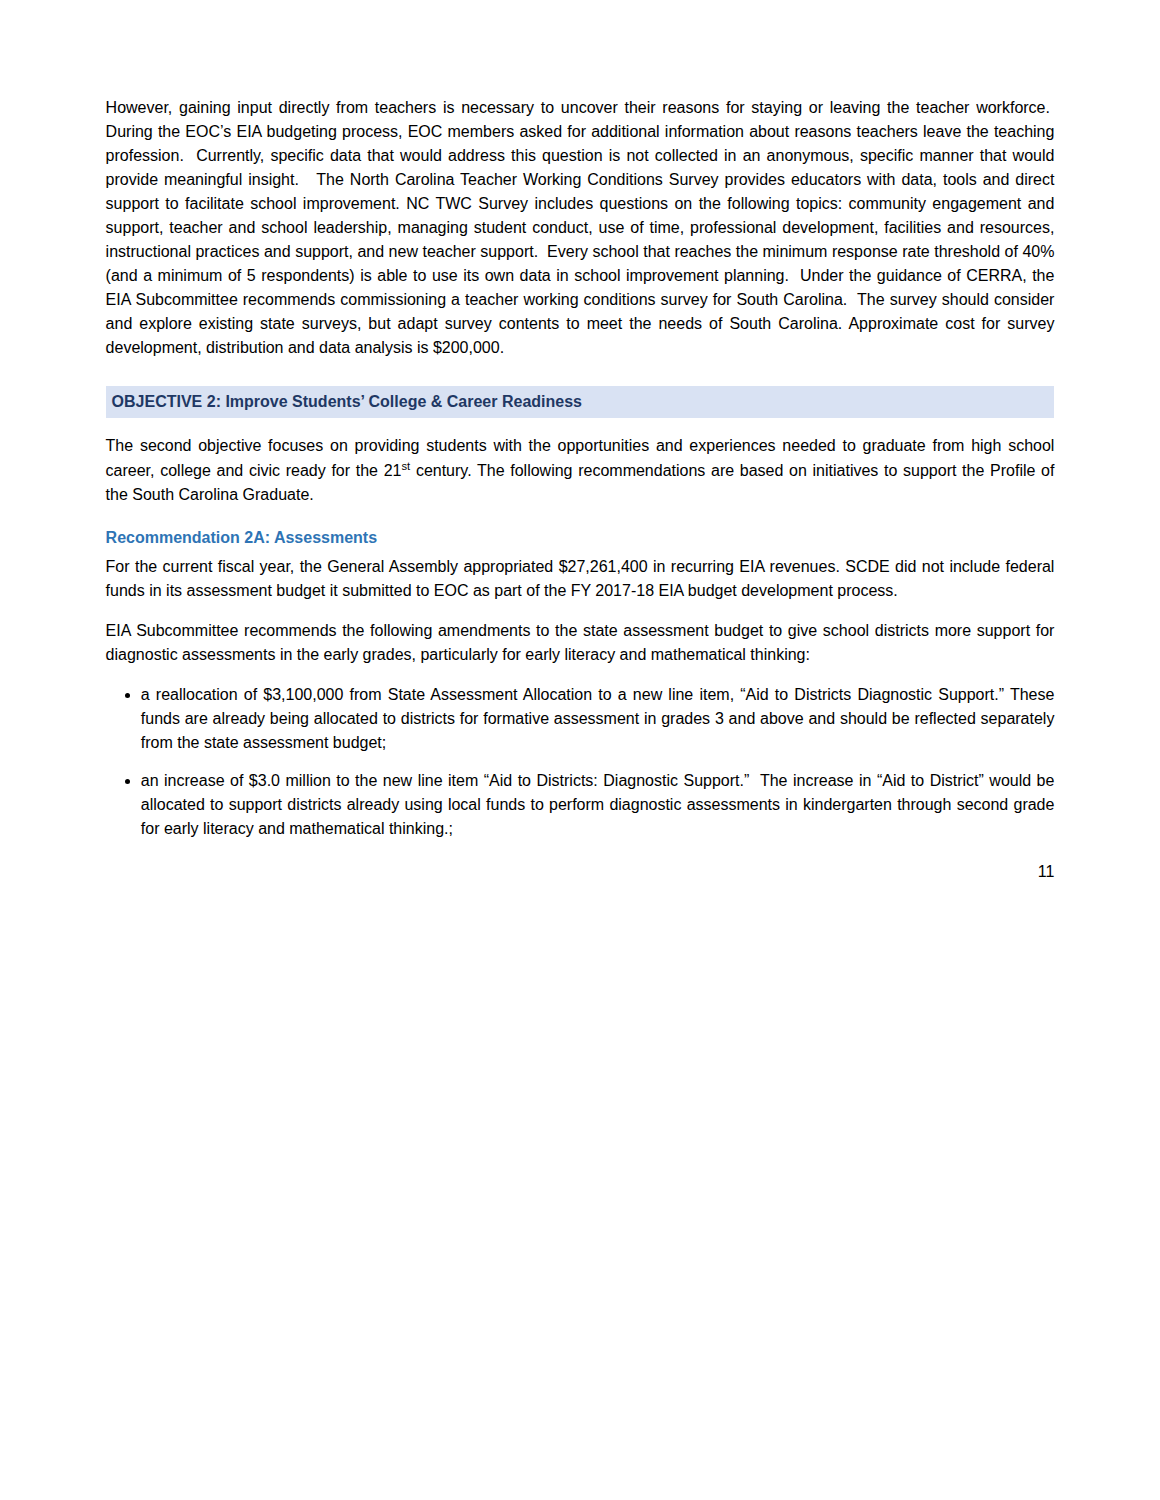However, gaining input directly from teachers is necessary to uncover their reasons for staying or leaving the teacher workforce. During the EOC’s EIA budgeting process, EOC members asked for additional information about reasons teachers leave the teaching profession. Currently, specific data that would address this question is not collected in an anonymous, specific manner that would provide meaningful insight. The North Carolina Teacher Working Conditions Survey provides educators with data, tools and direct support to facilitate school improvement. NC TWC Survey includes questions on the following topics: community engagement and support, teacher and school leadership, managing student conduct, use of time, professional development, facilities and resources, instructional practices and support, and new teacher support. Every school that reaches the minimum response rate threshold of 40% (and a minimum of 5 respondents) is able to use its own data in school improvement planning. Under the guidance of CERRA, the EIA Subcommittee recommends commissioning a teacher working conditions survey for South Carolina. The survey should consider and explore existing state surveys, but adapt survey contents to meet the needs of South Carolina. Approximate cost for survey development, distribution and data analysis is $200,000.
OBJECTIVE 2: Improve Students’ College & Career Readiness
The second objective focuses on providing students with the opportunities and experiences needed to graduate from high school career, college and civic ready for the 21st century. The following recommendations are based on initiatives to support the Profile of the South Carolina Graduate.
Recommendation 2A: Assessments
For the current fiscal year, the General Assembly appropriated $27,261,400 in recurring EIA revenues. SCDE did not include federal funds in its assessment budget it submitted to EOC as part of the FY 2017-18 EIA budget development process.
EIA Subcommittee recommends the following amendments to the state assessment budget to give school districts more support for diagnostic assessments in the early grades, particularly for early literacy and mathematical thinking:
a reallocation of $3,100,000 from State Assessment Allocation to a new line item, “Aid to Districts Diagnostic Support.” These funds are already being allocated to districts for formative assessment in grades 3 and above and should be reflected separately from the state assessment budget;
an increase of $3.0 million to the new line item “Aid to Districts: Diagnostic Support.” The increase in “Aid to District” would be allocated to support districts already using local funds to perform diagnostic assessments in kindergarten through second grade for early literacy and mathematical thinking.;
11